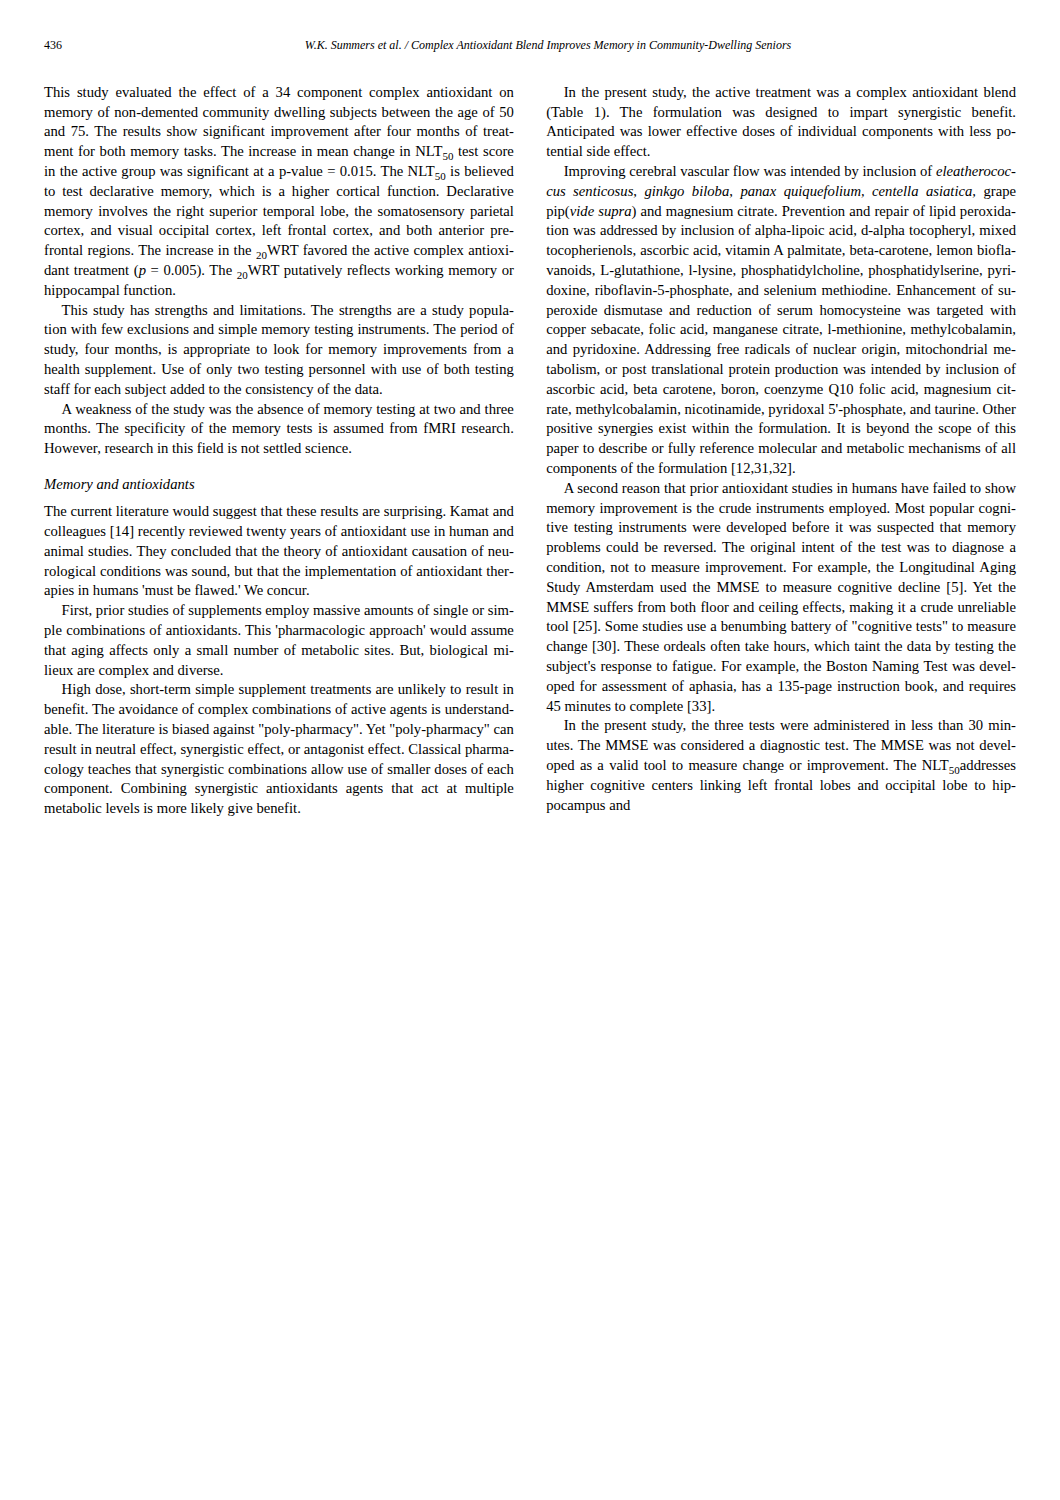436 W.K. Summers et al. / Complex Antioxidant Blend Improves Memory in Community-Dwelling Seniors
This study evaluated the effect of a 34 component complex antioxidant on memory of non-demented community dwelling subjects between the age of 50 and 75. The results show significant improvement after four months of treatment for both memory tasks. The increase in mean change in NLT50 test score in the active group was significant at a p-value = 0.015. The NLT50 is believed to test declarative memory, which is a higher cortical function. Declarative memory involves the right superior temporal lobe, the somatosensory parietal cortex, and visual occipital cortex, left frontal cortex, and both anterior prefrontal regions. The increase in the 20 WRT favored the active complex antioxidant treatment (p = 0.005). The 20 WRT putatively reflects working memory or hippocampal function.
This study has strengths and limitations. The strengths are a study population with few exclusions and simple memory testing instruments. The period of study, four months, is appropriate to look for memory improvements from a health supplement. Use of only two testing personnel with use of both testing staff for each subject added to the consistency of the data.
A weakness of the study was the absence of memory testing at two and three months. The specificity of the memory tests is assumed from fMRI research. However, research in this field is not settled science.
Memory and antioxidants
The current literature would suggest that these results are surprising. Kamat and colleagues [14] recently reviewed twenty years of antioxidant use in human and animal studies. They concluded that the theory of antioxidant causation of neurological conditions was sound, but that the implementation of antioxidant therapies in humans 'must be flawed.' We concur.
First, prior studies of supplements employ massive amounts of single or simple combinations of antioxidants. This 'pharmacologic approach' would assume that aging affects only a small number of metabolic sites. But, biological milieux are complex and diverse.
High dose, short-term simple supplement treatments are unlikely to result in benefit. The avoidance of complex combinations of active agents is understandable. The literature is biased against "poly-pharmacy". Yet "poly-pharmacy" can result in neutral effect, synergistic effect, or antagonist effect. Classical pharmacology teaches that synergistic combinations allow use of smaller doses of each component. Combining synergistic antioxidants agents that act at multiple metabolic levels is more likely give benefit.
In the present study, the active treatment was a complex antioxidant blend (Table 1). The formulation was designed to impart synergistic benefit. Anticipated was lower effective doses of individual components with less potential side effect.
Improving cerebral vascular flow was intended by inclusion of eleatherococcus senticosus, ginkgo biloba, panax quiquefolium, centella asiatica, grape pip(vide supra) and magnesium citrate. Prevention and repair of lipid peroxidation was addressed by inclusion of alpha-lipoic acid, d-alpha tocopheryl, mixed tocopherienols, ascorbic acid, vitamin A palmitate, beta-carotene, lemon bioflavanoids, L-glutathione, l-lysine, phosphatidylcholine, phosphatidylserine, pyridoxine, riboflavin-5-phosphate, and selenium methiodine. Enhancement of superoxide dismutase and reduction of serum homocysteine was targeted with copper sebacate, folic acid, manganese citrate, l-methionine, methylcobalamin, and pyridoxine. Addressing free radicals of nuclear origin, mitochondrial metabolism, or post translational protein production was intended by inclusion of ascorbic acid, beta carotene, boron, coenzyme Q10 folic acid, magnesium citrate, methylcobalamin, nicotinamide, pyridoxal 5'-phosphate, and taurine. Other positive synergies exist within the formulation. It is beyond the scope of this paper to describe or fully reference molecular and metabolic mechanisms of all components of the formulation [12,31,32].
A second reason that prior antioxidant studies in humans have failed to show memory improvement is the crude instruments employed. Most popular cognitive testing instruments were developed before it was suspected that memory problems could be reversed. The original intent of the test was to diagnose a condition, not to measure improvement. For example, the Longitudinal Aging Study Amsterdam used the MMSE to measure cognitive decline [5]. Yet the MMSE suffers from both floor and ceiling effects, making it a crude unreliable tool [25]. Some studies use a benumbing battery of "cognitive tests" to measure change [30]. These ordeals often take hours, which taint the data by testing the subject's response to fatigue. For example, the Boston Naming Test was developed for assessment of aphasia, has a 135-page instruction book, and requires 45 minutes to complete [33].
In the present study, the three tests were administered in less than 30 minutes. The MMSE was considered a diagnostic test. The MMSE was not developed as a valid tool to measure change or improvement. The NLT50addresses higher cognitive centers linking left frontal lobes and occipital lobe to hippocampus and